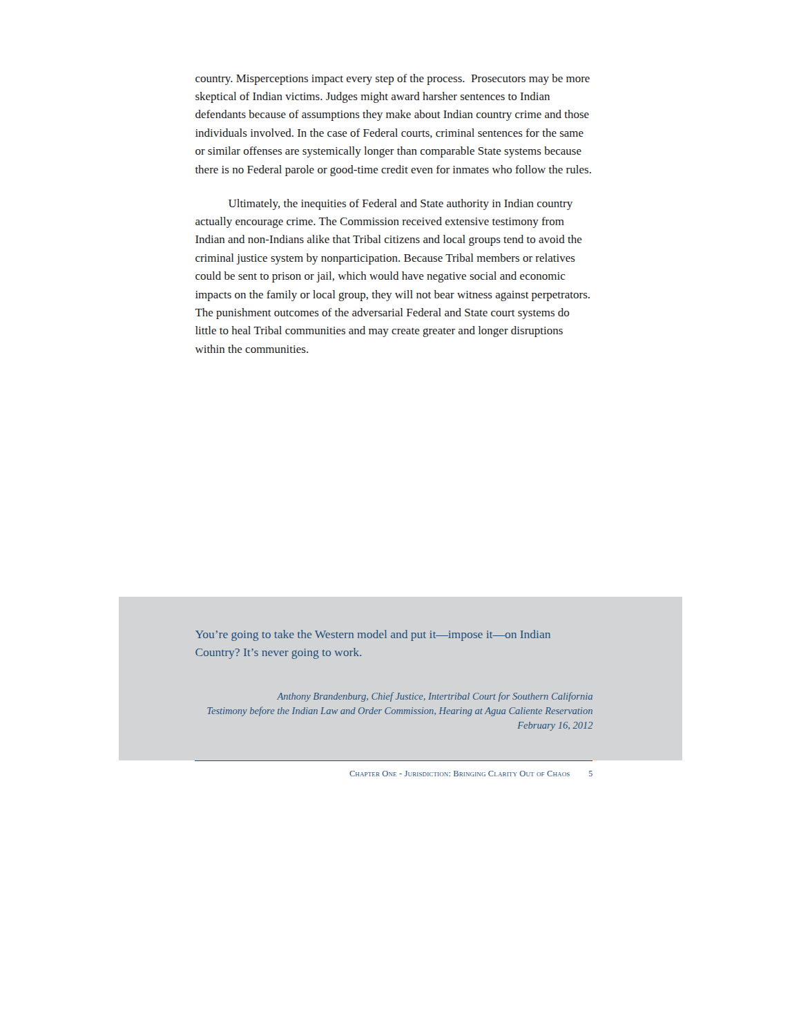country. Misperceptions impact every step of the process. Prosecutors may be more skeptical of Indian victims. Judges might award harsher sentences to Indian defendants because of assumptions they make about Indian country crime and those individuals involved. In the case of Federal courts, criminal sentences for the same or similar offenses are systemically longer than comparable State systems because there is no Federal parole or good-time credit even for inmates who follow the rules.
Ultimately, the inequities of Federal and State authority in Indian country actually encourage crime. The Commission received extensive testimony from Indian and non-Indians alike that Tribal citizens and local groups tend to avoid the criminal justice system by nonparticipation. Because Tribal members or relatives could be sent to prison or jail, which would have negative social and economic impacts on the family or local group, they will not bear witness against perpetrators. The punishment outcomes of the adversarial Federal and State court systems do little to heal Tribal communities and may create greater and longer disruptions within the communities.
You’re going to take the Western model and put it—impose it—on Indian Country? It’s never going to work.
Anthony Brandenburg, Chief Justice, Intertribal Court for Southern California
Testimony before the Indian Law and Order Commission, Hearing at Agua Caliente Reservation
February 16, 2012
Chapter One - Jurisdiction: Bringing Clarity Out of Chaos 5